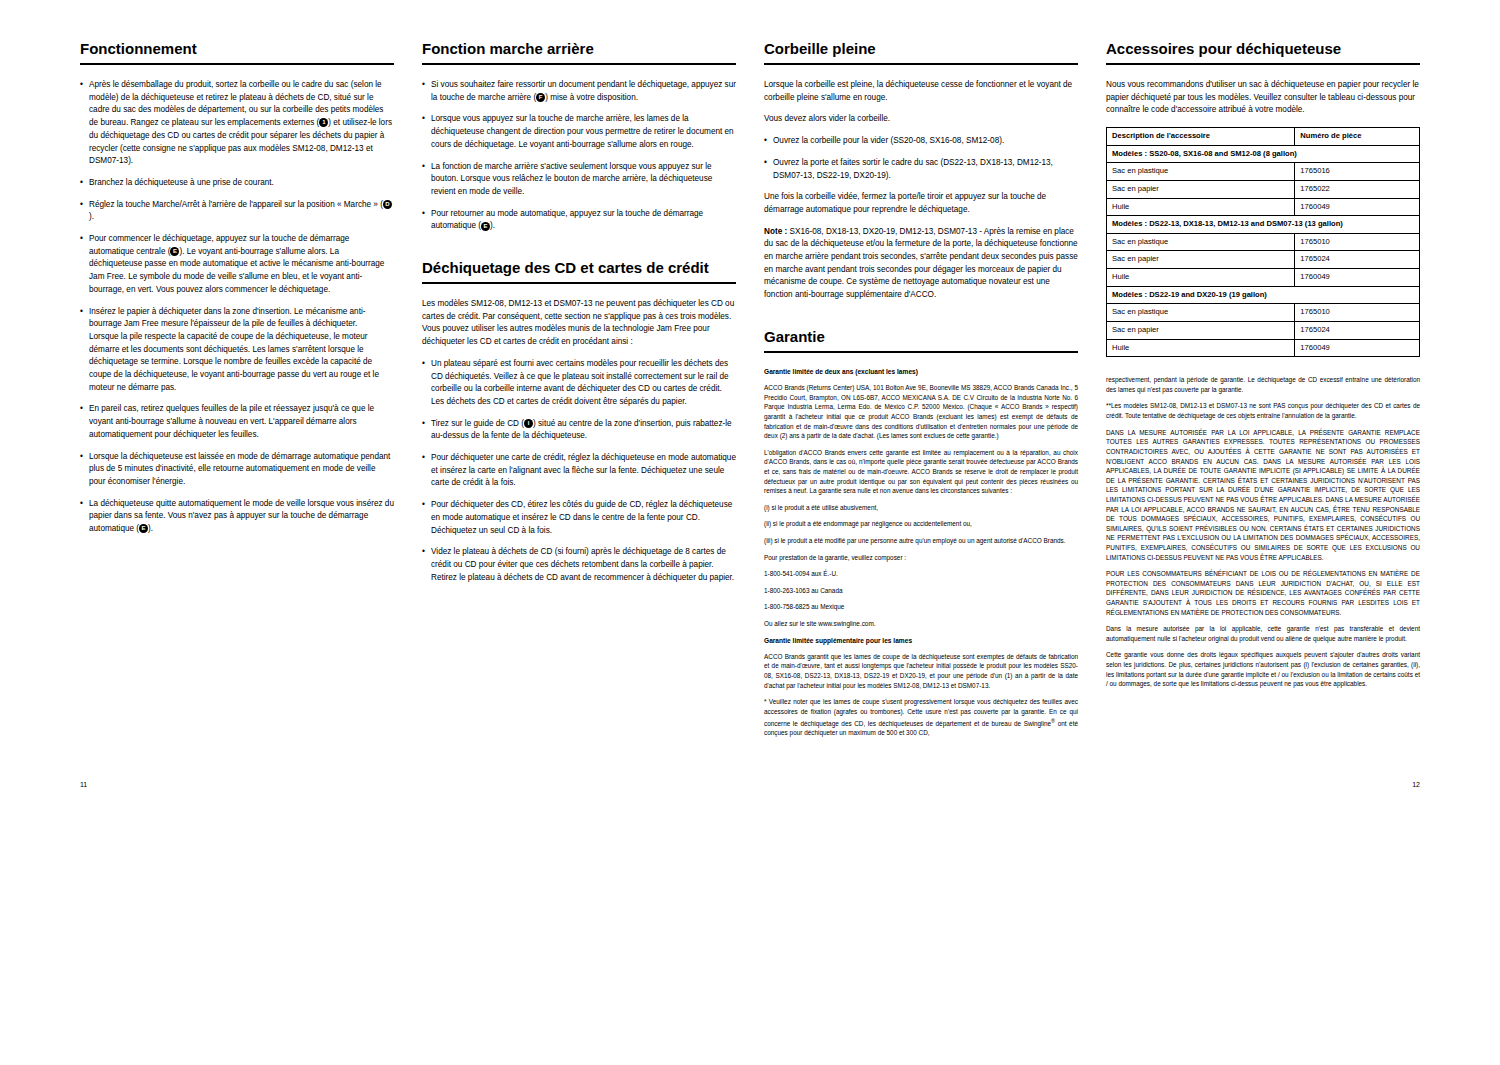Fonctionnement
Après le désemballage du produit, sortez la corbeille ou le cadre du sac (selon le modèle) de la déchiqueteuse et retirez le plateau à déchets de CD, situé sur le cadre du sac des modèles de département, ou sur la corbeille des petits modèles de bureau. Rangez ce plateau sur les emplacements externes (1) et utilisez-le lors du déchiquetage des CD ou cartes de crédit pour séparer les déchets du papier à recycler (cette consigne ne s'applique pas aux modèles SM12-08, DM12-13 et DSM07-13).
Branchez la déchiqueteuse à une prise de courant.
Réglez la touche Marche/Arrêt à l'arrière de l'appareil sur la position « Marche » (D).
Pour commencer le déchiquetage, appuyez sur la touche de démarrage automatique centrale (E). Le voyant anti-bourrage s'allume alors. La déchiqueteuse passe en mode automatique et active le mécanisme anti-bourrage Jam Free. Le symbole du mode de veille s'allume en bleu, et le voyant anti-bourrage, en vert. Vous pouvez alors commencer le déchiquetage.
Insérez le papier à déchiqueter dans la zone d'insertion. Le mécanisme anti-bourrage Jam Free mesure l'épaisseur de la pile de feuilles à déchiqueter.
Lorsque la pile respecte la capacité de coupe de la déchiqueteuse, le moteur démarre et les documents sont déchiquetés. Les lames s'arrêtent lorsque le déchiquetage se termine. Lorsque le nombre de feuilles excède la capacité de coupe de la déchiqueteuse, le voyant anti-bourrage passe du vert au rouge et le moteur ne démarre pas.
En pareil cas, retirez quelques feuilles de la pile et réessayez jusqu'à ce que le voyant anti-bourrage s'allume à nouveau en vert. L'appareil démarre alors automatiquement pour déchiqueter les feuilles.
Lorsque la déchiqueteuse est laissée en mode de démarrage automatique pendant plus de 5 minutes d'inactivité, elle retourne automatiquement en mode de veille pour économiser l'énergie.
La déchiqueteuse quitte automatiquement le mode de veille lorsque vous insérez du papier dans sa fente. Vous n'avez pas à appuyer sur la touche de démarrage automatique (E).
Fonction marche arrière
Si vous souhaitez faire ressortir un document pendant le déchiquetage, appuyez sur la touche de marche arrière (F) mise à votre disposition.
Lorsque vous appuyez sur la touche de marche arrière, les lames de la déchiqueteuse changent de direction pour vous permettre de retirer le document en cours de déchiquetage. Le voyant anti-bourrage s'allume alors en rouge.
La fonction de marche arrière s'active seulement lorsque vous appuyez sur le bouton. Lorsque vous relâchez le bouton de marche arrière, la déchiqueteuse revient en mode de veille.
Pour retourner au mode automatique, appuyez sur la touche de démarrage automatique (E).
Déchiquetage des CD et cartes de crédit
Les modèles SM12-08, DM12-13 et DSM07-13 ne peuvent pas déchiqueter les CD ou cartes de crédit. Par conséquent, cette section ne s'applique pas à ces trois modèles. Vous pouvez utiliser les autres modèles munis de la technologie Jam Free pour déchiqueter les CD et cartes de crédit en procédant ainsi :
Un plateau séparé est fourni avec certains modèles pour recueillir les déchets des CD déchiquetés. Veillez à ce que le plateau soit installé correctement sur le rail de corbeille ou la corbeille interne avant de déchiqueter des CD ou cartes de crédit. Les déchets des CD et cartes de crédit doivent être séparés du papier.
Tirez sur le guide de CD (I) situé au centre de la zone d'insertion, puis rabattez-le au-dessus de la fente de la déchiqueteuse.
Pour déchiqueter une carte de crédit, réglez la déchiqueteuse en mode automatique et insérez la carte en l'alignant avec la flèche sur la fente. Déchiquetez une seule carte de crédit à la fois.
Pour déchiqueter des CD, étirez les côtés du guide de CD, réglez la déchiqueteuse en mode automatique et insérez le CD dans le centre de la fente pour CD. Déchiquetez un seul CD à la fois.
Videz le plateau à déchets de CD (si fourni) après le déchiquetage de 8 cartes de crédit ou CD pour éviter que ces déchets retombent dans la corbeille à papier. Retirez le plateau à déchets de CD avant de recommencer à déchiqueter du papier.
Corbeille pleine
Lorsque la corbeille est pleine, la déchiqueteuse cesse de fonctionner et le voyant de corbeille pleine s'allume en rouge.
Vous devez alors vider la corbeille.
Ouvrez la corbeille pour la vider (SS20-08, SX16-08, SM12-08).
Ouvrez la porte et faites sortir le cadre du sac (DS22-13, DX18-13, DM12-13, DSM07-13, DS22-19, DX20-19).
Une fois la corbeille vidée, fermez la porte/le tiroir et appuyez sur la touche de démarrage automatique pour reprendre le déchiquetage.
Note : SX16-08, DX18-13, DX20-19, DM12-13, DSM07-13 - Après la remise en place du sac de la déchiqueteuse et/ou la fermeture de la porte, la déchiqueteuse fonctionne en marche arrière pendant trois secondes, s'arrête pendant deux secondes puis passe en marche avant pendant trois secondes pour dégager les morceaux de papier du mécanisme de coupe. Ce système de nettoyage automatique novateur est une fonction anti-bourrage supplémentaire d'ACCO.
Garantie
Garantie limitée de deux ans (excluant les lames)
ACCO Brands (Returns Center) USA, 101 Bolton Ave 9E, Booneville MS 38829, ACCO Brands Canada Inc., 5 Precidio Court, Brampton, ON L6S-6B7, ACCO MEXICANA S.A. DE C.V Circuito de la Industria Norte No. 6 Parque Industria Lerma, Lerma Edo. de México C.P. 52000 México. (Chaque « ACCO Brands » respectif) garantit à l'acheteur initial que ce produit ACCO Brands (excluant les lames) est exempt de défauts de fabrication et de main-d'œuvre dans des conditions d'utilisation et d'entretien normales pour une période de deux (2) ans à partir de la date d'achat. (Les lames sont exclues de cette garantie.)
L'obligation d'ACCO Brands envers cette garantie est limitée au remplacement ou à la réparation, au choix d'ACCO Brands, dans le cas où, n'importe quelle pièce garantie serait trouvée défectueuse par ACCO Brands et ce, sans frais de matériel ou de main-d'oeuvre. ACCO Brands se réserve le droit de remplacer le produit défectueux par un autre produit identique ou par son équivalent qui peut contenir des pièces réusinées ou remises à neuf. La garantie sera nulle et non avenue dans les circonstances suivantes :
(i) si le produit a été utilisé abusivement,
(ii) si le produit a été endommagé par négligence ou accidentellement ou,
(iii) si le produit a été modifié par une personne autre qu'un employé ou un agent autorisé d'ACCO Brands.
Pour prestation de la garantie, veuillez composer :
1-800-541-0094 aux É.-U.
1-800-263-1063 au Canada
1-800-758-6825 au Mexique
Ou allez sur le site www.swingline.com.
Garantie limitée supplémentaire pour les lames
ACCO Brands garantit que les lames de coupe de la déchiqueteuse sont exemptes de défauts de fabrication et de main-d'œuvre, tant et aussi longtemps que l'acheteur initial possède le produit pour les modèles SS20-08, SX16-08, DS22-13, DX18-13, DS22-19 et DX20-19, et pour une période d'un (1) an à partir de la date d'achat par l'acheteur initial pour les modèles SM12-08, DM12-13 et DSM07-13.
* Veuillez noter que les lames de coupe s'usent progressivement lorsque vous déchiquetez des feuilles avec accessoires de fixation (agrafes ou trombones). Cette usure n'est pas couverte par la garantie. En ce qui concerne le déchiquetage des CD, les déchiqueteuses de département et de bureau de Swingline® ont été conçues pour déchiqueter un maximum de 500 et 300 CD,
Accessoires pour déchiqueteuse
Nous vous recommandons d'utiliser un sac à déchiqueteuse en papier pour recycler le papier déchiqueté par tous les modèles. Veuillez consulter le tableau ci-dessous pour connaître le code d'accessoire attribué à votre modèle.
| Description de l'accessoire | Numéro de pièce |
| --- | --- |
| Modèles : SS20-08, SX16-08 and SM12-08 (8 gallon) |
| Sac en plastique | 1765016 |
| Sac en papier | 1765022 |
| Huile | 1760049 |
| Modèles : DS22-13, DX18-13, DM12-13 and DSM07-13 (13 gallon) |
| Sac en plastique | 1765010 |
| Sac en papier | 1765024 |
| Huile | 1760049 |
| Modèles : DS22-19 and DX20-19 (19 gallon) |
| Sac en plastique | 1765010 |
| Sac en papier | 1765024 |
| Huile | 1760049 |
respectivement, pendant la période de garantie. Le déchiquetage de CD excessif entraîne une détérioration des lames qui n'est pas couverte par la garantie.
**Les modèles SM12-08, DM12-13 et DSM07-13 ne sont PAS conçus pour déchiqueter des CD et cartes de crédit. Toute tentative de déchiquetage de ces objets entraîne l'annulation de la garantie.
DANS LA MESURE AUTORISÉE PAR LA LOI APPLICABLE, LA PRÉSENTE GARANTIE REMPLACE TOUTES LES AUTRES GARANTIES EXPRESSES. TOUTES REPRÉSENTATIONS OU PROMESSES CONTRADICTOIRES AVEC, OU AJOUTÉES À CETTE GARANTIE NE SONT PAS AUTORISÉES ET N'OBLIGENT ACCO BRANDS EN AUCUN CAS. DANS LA MESURE AUTORISÉE PAR LES LOIS APPLICABLES, LA DURÉE DE TOUTE GARANTIE IMPLICITE (SI APPLICABLE) SE LIMITE À LA DURÉE DE LA PRÉSENTE GARANTIE. CERTAINS ÉTATS ET CERTAINES JURIDICTIONS N'AUTORISENT PAS LES LIMITATIONS PORTANT SUR LA DURÉE D'UNE GARANTIE IMPLICITE, DE SORTE QUE LES LIMITATIONS CI-DESSUS PEUVENT NE PAS VOUS ÊTRE APPLICABLES. DANS LA MESURE AUTORISÉE PAR LA LOI APPLICABLE, ACCO BRANDS NE SAURAIT, EN AUCUN CAS, ÊTRE TENU RESPONSABLE DE TOUS DOMMAGES SPÉCIAUX, ACCESSOIRES, PUNITIFS, EXEMPLAIRES, CONSÉCUTIFS OU SIMILAIRES, QU'ILS SOIENT PRÉVISIBLES OU NON. CERTAINS ÉTATS ET CERTAINES JURIDICTIONS NE PERMETTENT PAS L'EXCLUSION OU LA LIMITATION DES DOMMAGES SPÉCIAUX, ACCESSOIRES, PUNITIFS, EXEMPLAIRES, CONSÉCUTIFS OU SIMILAIRES DE SORTE QUE LES EXCLUSIONS OU LIMITATIONS CI-DESSUS PEUVENT NE PAS VOUS ÊTRE APPLICABLES.
POUR LES CONSOMMATEURS BÉNÉFICIANT DE LOIS OU DE RÉGLEMENTATIONS EN MATIÈRE DE PROTECTION DES CONSOMMATEURS DANS LEUR JURIDICTION D'ACHAT, OU, SI ELLE EST DIFFÉRENTE, DANS LEUR JURIDICTION DE RÉSIDENCE, LES AVANTAGES CONFÉRÉS PAR CETTE GARANTIE S'AJOUTENT À TOUS LES DROITS ET RECOURS FOURNIS PAR LESDITES LOIS ET RÉGLEMENTATIONS EN MATIÈRE DE PROTECTION DES CONSOMMATEURS.
Dans la mesure autorisée par la loi applicable, cette garantie n'est pas transférable et devient automatiquement nulle si l'acheteur original du produit vend ou aliène de quelque autre manière le produit.
Cette garantie vous donne des droits légaux spécifiques auxquels peuvent s'ajouter d'autres droits variant selon les juridictions. De plus, certaines juridictions n'autorisent pas (i) l'exclusion de certaines garanties, (ii), les limitations portant sur la durée d'une garantie implicite et / ou l'exclusion ou la limitation de certains coûts et / ou dommages, de sorte que les limitations ci-dessus peuvent ne pas vous être applicables.
11 12